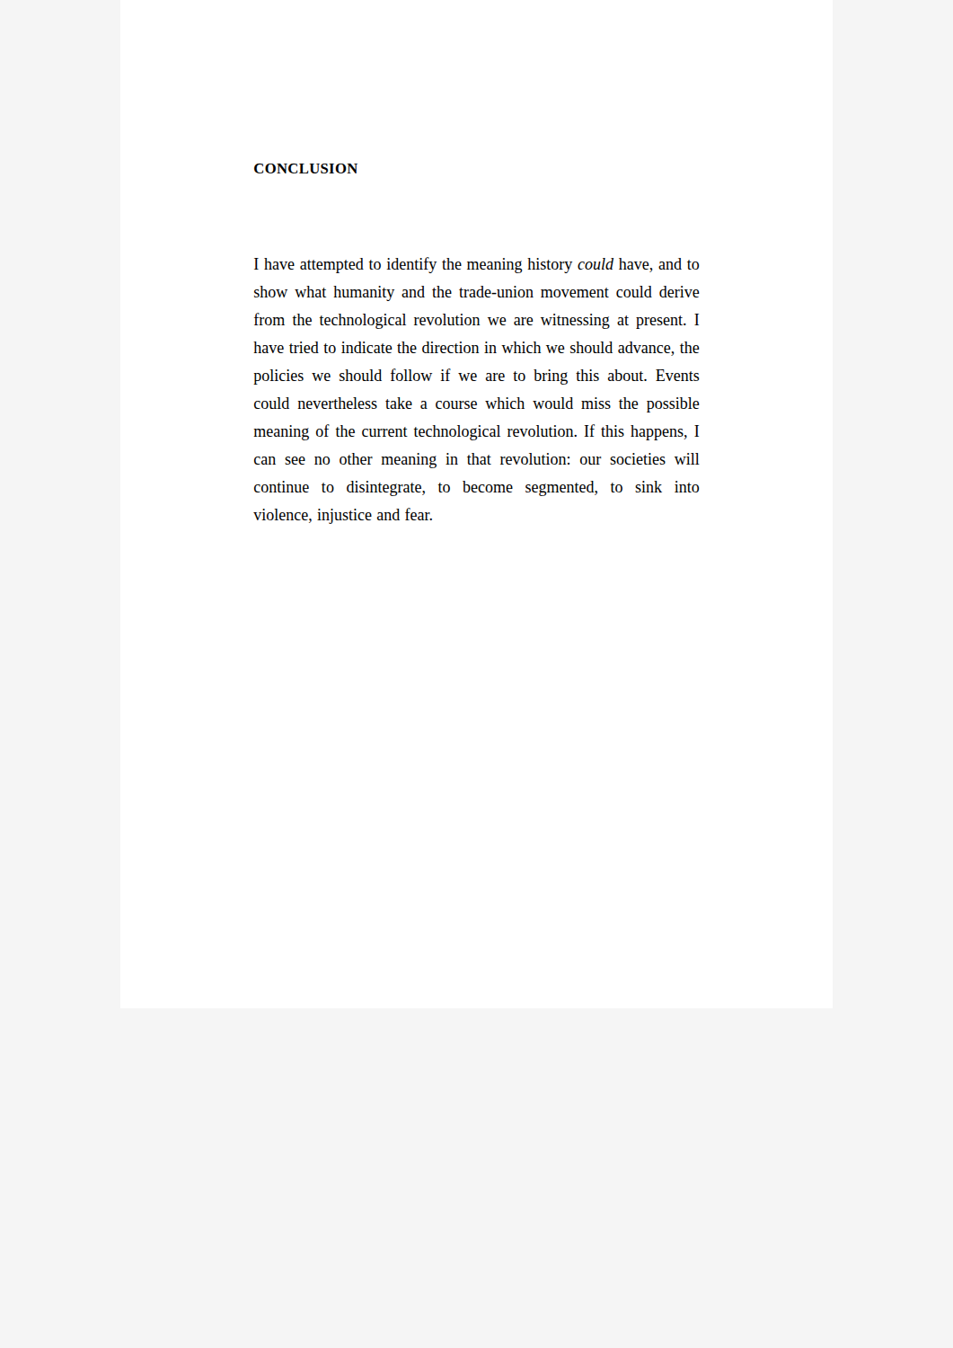Conclusion
I have attempted to identify the meaning history could have, and to show what humanity and the trade-union movement could derive from the technological revolution we are witnessing at present. I have tried to indicate the direction in which we should advance, the policies we should follow if we are to bring this about. Events could nevertheless take a course which would miss the possible meaning of the current technological revolution. If this happens, I can see no other meaning in that revolution: our societies will continue to disintegrate, to become segmented, to sink into violence, injustice and fear.